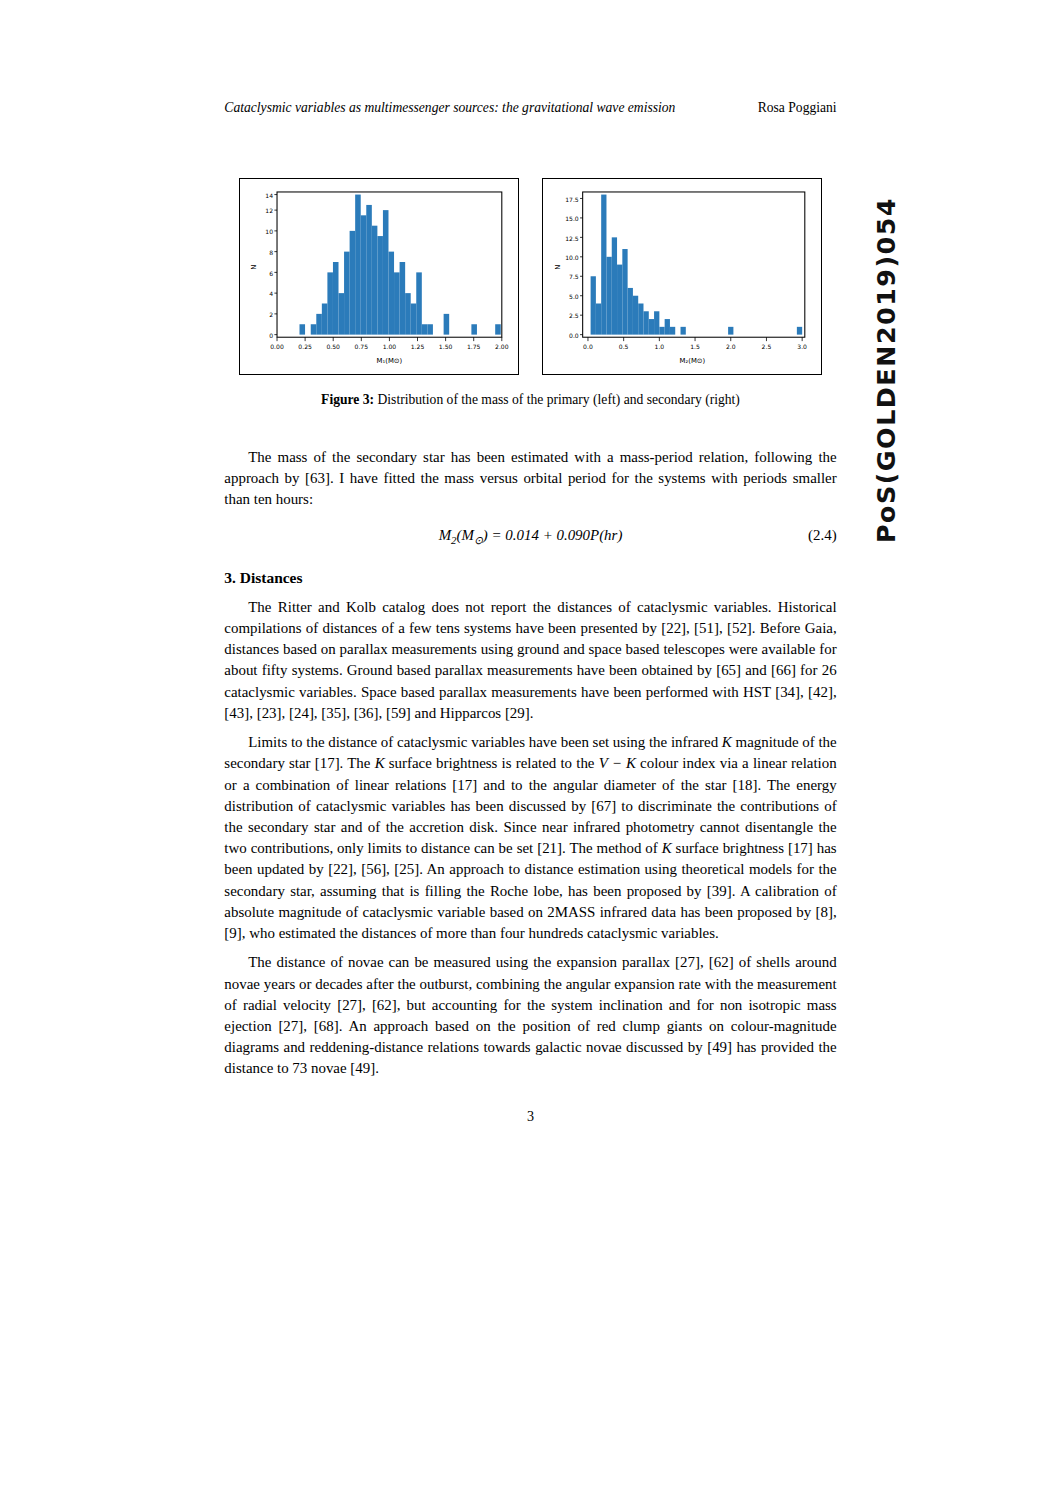Cataclysmic variables as multimessenger sources: the gravitational wave emission
Rosa Poggiani
PoS(GOLDEN2019)054
0 2 4 6 8 10 12 14 N 0.00 0.25 0.50 0.75 1.00 1.25 1.50 1.75 2.00 M₁(M⊙)
0.0 2.5 5.0 7.5 10.0 12.5 15.0 17.5 N 0.0 0.5 1.0 1.5 2.0 2.5 3.0 M₂(M⊙)
Figure 3: Distribution of the mass of the primary (left) and secondary (right)
The mass of the secondary star has been estimated with a mass-period relation, following the approach by [63]. I have fitted the mass versus orbital period for the systems with periods smaller than ten hours:
M2(M⊙) = 0.014 + 0.090P(hr) (2.4)
3. Distances
The Ritter and Kolb catalog does not report the distances of cataclysmic variables. Historical compilations of distances of a few tens systems have been presented by [22], [51], [52]. Before Gaia, distances based on parallax measurements using ground and space based telescopes were available for about fifty systems. Ground based parallax measurements have been obtained by [65] and [66] for 26 cataclysmic variables. Space based parallax measurements have been performed with HST [34], [42], [43], [23], [24], [35], [36], [59] and Hipparcos [29].
Limits to the distance of cataclysmic variables have been set using the infrared K magnitude of the secondary star [17]. The K surface brightness is related to the V − K colour index via a linear relation or a combination of linear relations [17] and to the angular diameter of the star [18]. The energy distribution of cataclysmic variables has been discussed by [67] to discriminate the contributions of the secondary star and of the accretion disk. Since near infrared photometry cannot disentangle the two contributions, only limits to distance can be set [21]. The method of K surface brightness [17] has been updated by [22], [56], [25]. An approach to distance estimation using theoretical models for the secondary star, assuming that is filling the Roche lobe, has been proposed by [39]. A calibration of absolute magnitude of cataclysmic variable based on 2MASS infrared data has been proposed by [8], [9], who estimated the distances of more than four hundreds cataclysmic variables.
The distance of novae can be measured using the expansion parallax [27], [62] of shells around novae years or decades after the outburst, combining the angular expansion rate with the measurement of radial velocity [27], [62], but accounting for the system inclination and for non isotropic mass ejection [27], [68]. An approach based on the position of red clump giants on colour-magnitude diagrams and reddening-distance relations towards galactic novae discussed by [49] has provided the distance to 73 novae [49].
3